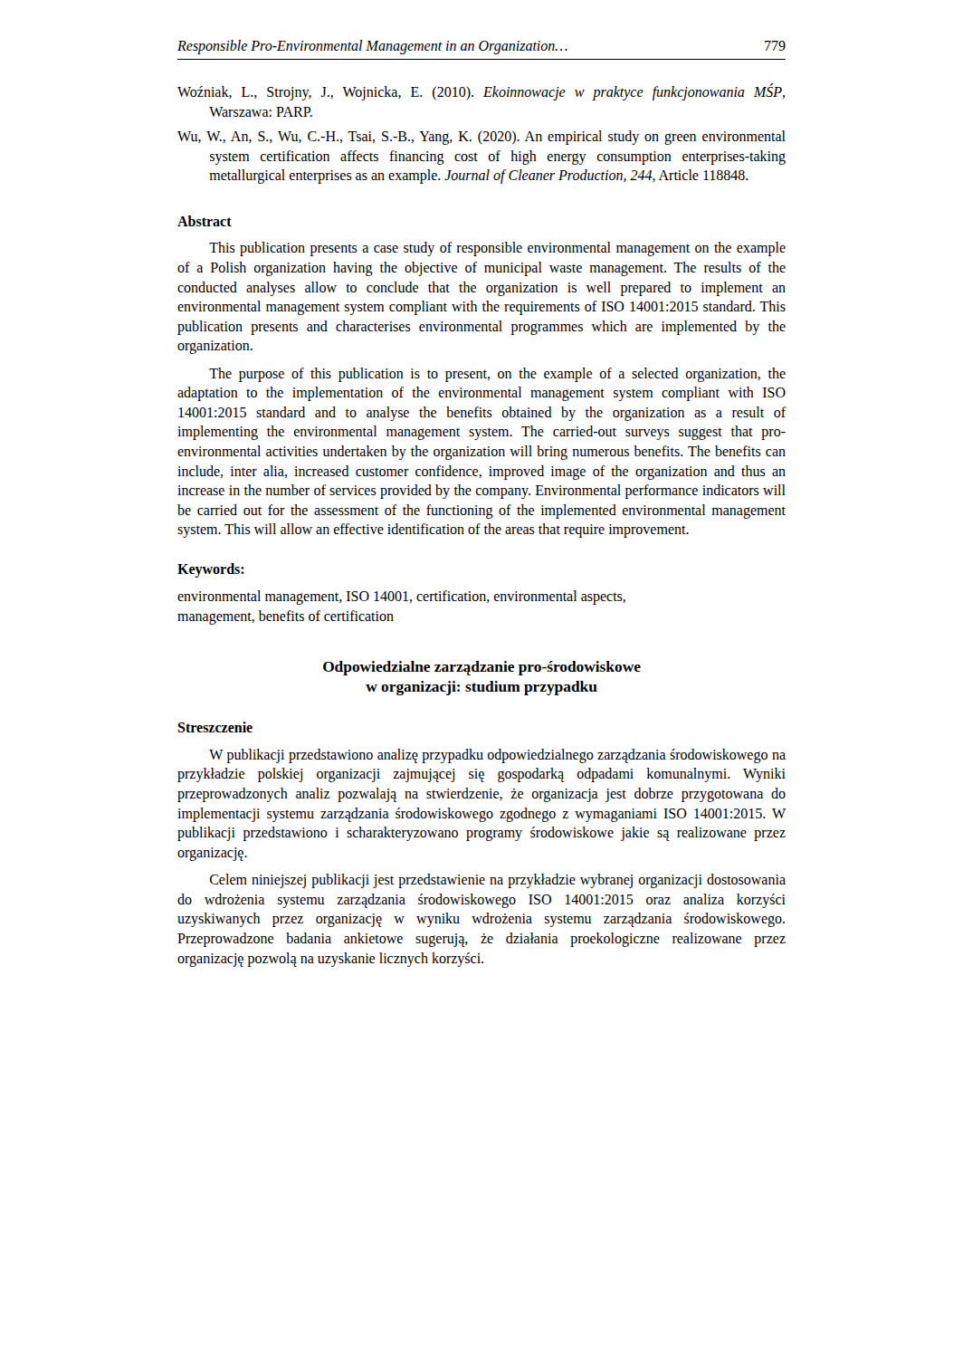Responsible Pro-Environmental Management in an Organization… 779
Woźniak, L., Strojny, J., Wojnicka, E. (2010). Ekoinnowacje w praktyce funkcjonowania MŚP, Warszawa: PARP.
Wu, W., An, S., Wu, C.-H., Tsai, S.-B., Yang, K. (2020). An empirical study on green environmental system certification affects financing cost of high energy consumption enterprises-taking metallurgical enterprises as an example. Journal of Cleaner Production, 244, Article 118848.
Abstract
This publication presents a case study of responsible environmental management on the example of a Polish organization having the objective of municipal waste management. The results of the conducted analyses allow to conclude that the organization is well prepared to implement an environmental management system compliant with the requirements of ISO 14001:2015 standard. This publication presents and characterises environmental programmes which are implemented by the organization.
The purpose of this publication is to present, on the example of a selected organization, the adaptation to the implementation of the environmental management system compliant with ISO 14001:2015 standard and to analyse the benefits obtained by the organization as a result of implementing the environmental management system. The carried-out surveys suggest that pro-environmental activities undertaken by the organization will bring numerous benefits. The benefits can include, inter alia, increased customer confidence, improved image of the organization and thus an increase in the number of services provided by the company. Environmental performance indicators will be carried out for the assessment of the functioning of the implemented environmental management system. This will allow an effective identification of the areas that require improvement.
Keywords:
environmental management, ISO 14001, certification, environmental aspects,
management, benefits of certification
Odpowiedzialne zarządzanie pro-środowiskowe
w organizacji: studium przypadku
Streszczenie
W publikacji przedstawiono analizę przypadku odpowiedzialnego zarządzania środowiskowego na przykładzie polskiej organizacji zajmującej się gospodarką odpadami komunalnymi. Wyniki przeprowadzonych analiz pozwalają na stwierdzenie, że organizacja jest dobrze przygotowana do implementacji systemu zarządzania środowiskowego zgodnego z wymaganiami ISO 14001:2015. W publikacji przedstawiono i scharakteryzowano programy środowiskowe jakie są realizowane przez organizację.
Celem niniejszej publikacji jest przedstawienie na przykładzie wybranej organizacji dostosowania do wdrożenia systemu zarządzania środowiskowego ISO 14001:2015 oraz analiza korzyści uzyskiwanych przez organizację w wyniku wdrożenia systemu zarządzania środowiskowego. Przeprowadzone badania ankietowe sugerują, że działania proekologiczne realizowane przez organizację pozwolą na uzyskanie licznych korzyści.